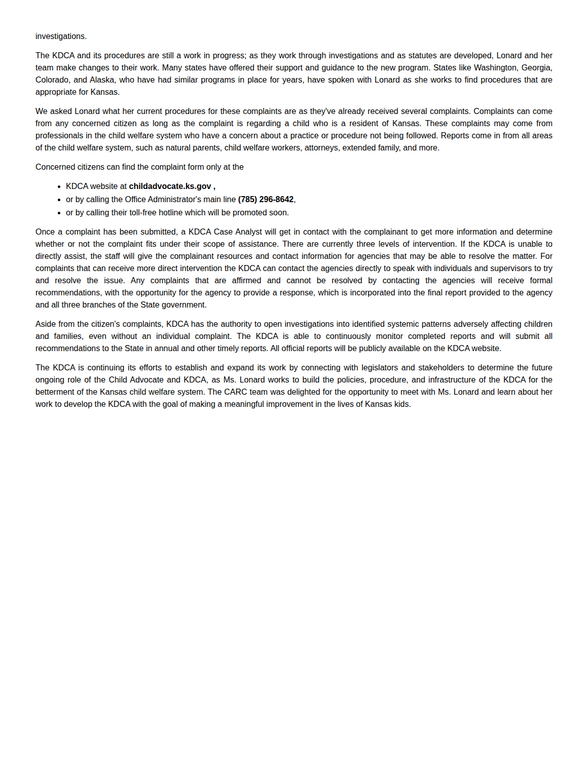investigations.
The KDCA and its procedures are still a work in progress; as they work through investigations and as statutes are developed, Lonard and her team make changes to their work. Many states have offered their support and guidance to the new program. States like Washington, Georgia, Colorado, and Alaska, who have had similar programs in place for years, have spoken with Lonard as she works to find procedures that are appropriate for Kansas.
We asked Lonard what her current procedures for these complaints are as they've already received several complaints. Complaints can come from any concerned citizen as long as the complaint is regarding a child who is a resident of Kansas. These complaints may come from professionals in the child welfare system who have a concern about a practice or procedure not being followed. Reports come in from all areas of the child welfare system, such as natural parents, child welfare workers, attorneys, extended family, and more.
Concerned citizens can find the complaint form only at the
KDCA website at childadvocate.ks.gov ,
or by calling the Office Administrator's main line (785) 296-8642,
or by calling their toll-free hotline which will be promoted soon.
Once a complaint has been submitted, a KDCA Case Analyst will get in contact with the complainant to get more information and determine whether or not the complaint fits under their scope of assistance. There are currently three levels of intervention. If the KDCA is unable to directly assist, the staff will give the complainant resources and contact information for agencies that may be able to resolve the matter. For complaints that can receive more direct intervention the KDCA can contact the agencies directly to speak with individuals and supervisors to try and resolve the issue. Any complaints that are affirmed and cannot be resolved by contacting the agencies will receive formal recommendations, with the opportunity for the agency to provide a response, which is incorporated into the final report provided to the agency and all three branches of the State government.
Aside from the citizen's complaints, KDCA has the authority to open investigations into identified systemic patterns adversely affecting children and families, even without an individual complaint. The KDCA is able to continuously monitor completed reports and will submit all recommendations to the State in annual and other timely reports. All official reports will be publicly available on the KDCA website.
The KDCA is continuing its efforts to establish and expand its work by connecting with legislators and stakeholders to determine the future ongoing role of the Child Advocate and KDCA, as Ms. Lonard works to build the policies, procedure, and infrastructure of the KDCA for the betterment of the Kansas child welfare system. The CARC team was delighted for the opportunity to meet with Ms. Lonard and learn about her work to develop the KDCA with the goal of making a meaningful improvement in the lives of Kansas kids.